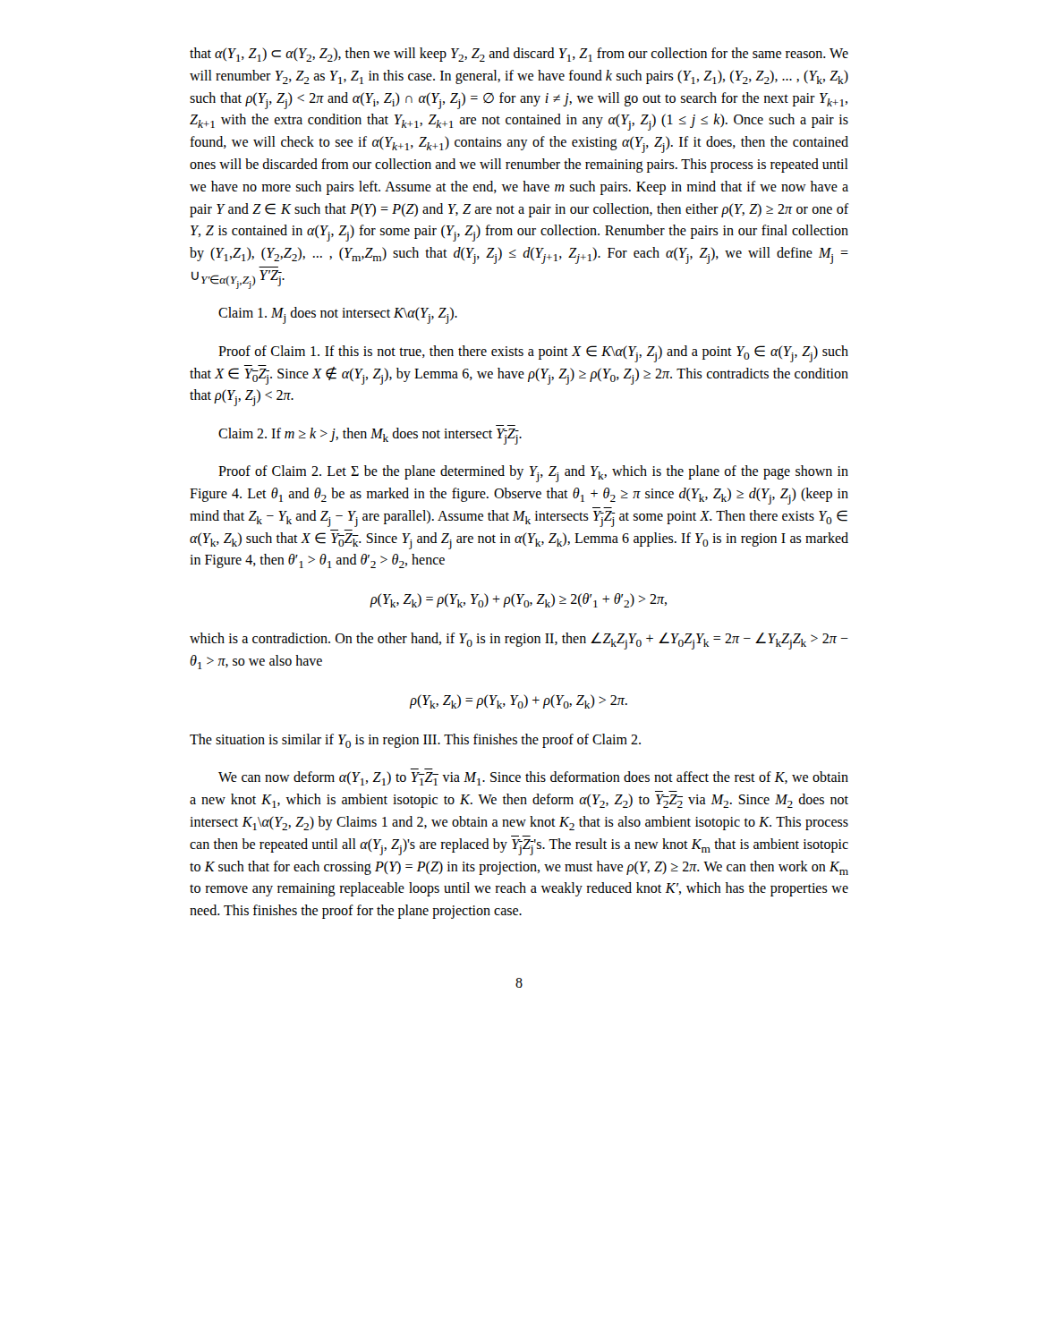that α(Y1, Z1) ⊂ α(Y2, Z2), then we will keep Y2, Z2 and discard Y1, Z1 from our collection for the same reason. We will renumber Y2, Z2 as Y1, Z1 in this case. In general, if we have found k such pairs (Y1, Z1), (Y2, Z2), ... , (Yk, Zk) such that ρ(Yj, Zj) < 2π and α(Yi, Zi) ∩ α(Yj, Zj) = ∅ for any i ≠ j, we will go out to search for the next pair Yk+1, Zk+1 with the extra condition that Yk+1, Zk+1 are not contained in any α(Yj, Zj) (1 ≤ j ≤ k). Once such a pair is found, we will check to see if α(Yk+1, Zk+1) contains any of the existing α(Yj, Zj). If it does, then the contained ones will be discarded from our collection and we will renumber the remaining pairs. This process is repeated until we have no more such pairs left. Assume at the end, we have m such pairs. Keep in mind that if we now have a pair Y and Z ∈ K such that P(Y) = P(Z) and Y, Z are not a pair in our collection, then either ρ(Y, Z) ≥ 2π or one of Y, Z is contained in α(Yj, Zj) for some pair (Yj, Zj) from our collection. Renumber the pairs in our final collection by (Y1,Z1), (Y2,Z2), ... , (Ym,Zm) such that d(Yj, Zj) ≤ d(Yj+1, Zj+1). For each α(Yj, Zj), we will define Mj = ∪Y′∈α(Yj,Zj) Y′Zj.
Claim 1. Mj does not intersect K\α(Yj, Zj).
Proof of Claim 1. If this is not true, then there exists a point X ∈ K\α(Yj, Zj) and a point Y0 ∈ α(Yj, Zj) such that X ∈ Y0Zj. Since X ∉ α(Yj, Zj), by Lemma 6, we have ρ(Yj, Zj) ≥ ρ(Y0, Zj) ≥ 2π. This contradicts the condition that ρ(Yj, Zj) < 2π.
Claim 2. If m ≥ k > j, then Mk does not intersect YjZj.
Proof of Claim 2. Let Σ be the plane determined by Yj, Zj and Yk, which is the plane of the page shown in Figure 4. Let θ1 and θ2 be as marked in the figure. Observe that θ1 + θ2 ≥ π since d(Yk, Zk) ≥ d(Yj, Zj) (keep in mind that Zk − Yk and Zj − Yj are parallel). Assume that Mk intersects YjZj at some point X. Then there exists Y0 ∈ α(Yk, Zk) such that X ∈ Y0Zk. Since Yj and Zj are not in α(Yk, Zk), Lemma 6 applies. If Y0 is in region I as marked in Figure 4, then θ′1 > θ1 and θ′2 > θ2, hence
ρ(Yk, Zk) = ρ(Yk, Y0) + ρ(Y0, Zk) ≥ 2(θ′1 + θ′2) > 2π,
which is a contradiction. On the other hand, if Y0 is in region II, then ∠ZkZjY0 + ∠Y0ZjYk = 2π − ∠YkZjZk > 2π − θ1 > π, so we also have
ρ(Yk, Zk) = ρ(Yk, Y0) + ρ(Y0, Zk) > 2π.
The situation is similar if Y0 is in region III. This finishes the proof of Claim 2.
We can now deform α(Y1, Z1) to Y1Z1 via M1. Since this deformation does not affect the rest of K, we obtain a new knot K1, which is ambient isotopic to K. We then deform α(Y2, Z2) to Y2Z2 via M2. Since M2 does not intersect K1\α(Y2, Z2) by Claims 1 and 2, we obtain a new knot K2 that is also ambient isotopic to K. This process can then be repeated until all α(Yj, Zj)'s are replaced by YjZj's. The result is a new knot Km that is ambient isotopic to K such that for each crossing P(Y) = P(Z) in its projection, we must have ρ(Y, Z) ≥ 2π. We can then work on Km to remove any remaining replaceable loops until we reach a weakly reduced knot K′, which has the properties we need. This finishes the proof for the plane projection case.
8